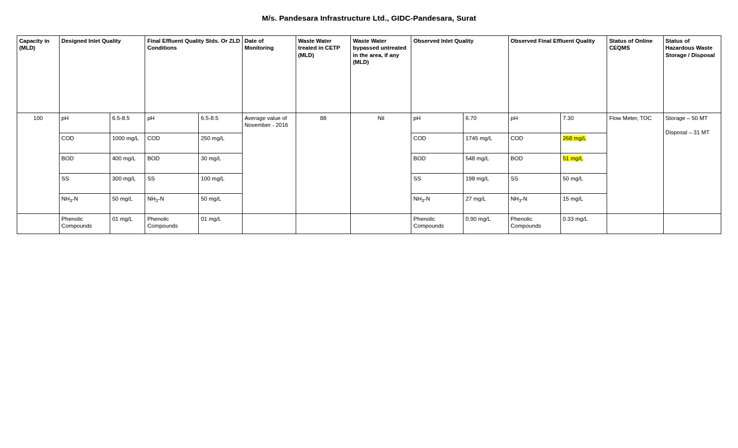M/s. Pandesara Infrastructure Ltd., GIDC-Pandesara, Surat
| Capacity in (MLD) | Designed Inlet Quality | Final Effluent Quality Stds. Or ZLD Conditions | Date of Monitoring | Waste Water treated in CETP (MLD) | Waste Water bypassed untreated in the area, if any (MLD) | Observed Inlet Quality | Observed Final Effluent Quality | Status of Online CEQMS | Status of Hazardous Waste Storage / Disposal |
| --- | --- | --- | --- | --- | --- | --- | --- | --- | --- |
| 100 | pH | 6.5-8.5 | pH | 6.5-8.5 | Average value of November - 2016 | 88 | Nil | pH | 6.70 | pH | 7.30 | Flow Meter, TOC | Storage – 50 MT Disposal – 31 MT |
| COD | 1000 mg/L | COD | 250 mg/L | COD | 1745 mg/L | COD | 268 mg/L |
| BOD | 400 mg/L | BOD | 30 mg/L | BOD | 548 mg/L | BOD | 51 mg/L |
| SS | 300 mg/L | SS | 100 mg/L | SS | 198 mg/L | SS | 50 mg/L |
| NH 3 -N | 50 mg/L | NH 3 -N | 50 mg/L | NH 3 -N | 27 mg/L | NH 3 -N | 15 mg/L |
| | Phenolic Compounds | 01 mg/L | Phenolic Compounds | 01 mg/L | | | | Phenolic Compounds | 0.90 mg/L | Phenolic Compounds | 0.33 mg/L | | |